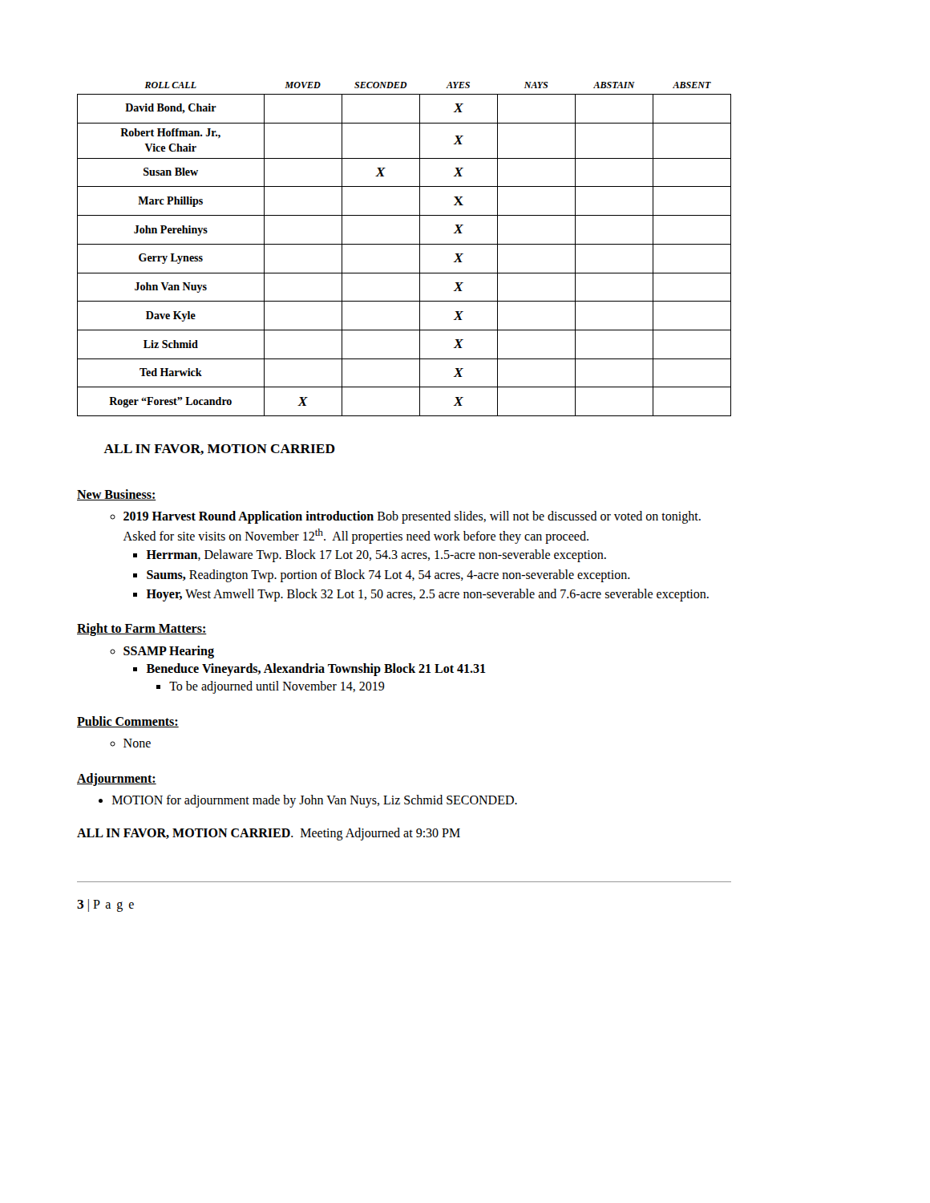| ROLL CALL | MOVED | SECONDED | AYES | NAYS | ABSTAIN | ABSENT |
| --- | --- | --- | --- | --- | --- | --- |
| David Bond, Chair | | | X | | | |
| Robert Hoffman. Jr., Vice Chair | | | X | | | |
| Susan Blew | | X | X | | | |
| Marc Phillips | | | X | | | |
| John Perehinys | | | X | | | |
| Gerry Lyness | | | X | | | |
| John Van Nuys | | | X | | | |
| Dave Kyle | | | X | | | |
| Liz Schmid | | | X | | | |
| Ted Harwick | | | X | | | |
| Roger “Forest” Locandro | X | | X | | | |
ALL IN FAVOR, MOTION CARRIED
New Business:
2019 Harvest Round Application introduction Bob presented slides, will not be discussed or voted on tonight. Asked for site visits on November 12th. All properties need work before they can proceed.
Herrman, Delaware Twp. Block 17 Lot 20, 54.3 acres, 1.5-acre non-severable exception.
Saums, Readington Twp. portion of Block 74 Lot 4, 54 acres, 4-acre non-severable exception.
Hoyer, West Amwell Twp. Block 32 Lot 1, 50 acres, 2.5 acre non-severable and 7.6-acre severable exception.
Right to Farm Matters:
SSAMP Hearing
Beneduce Vineyards, Alexandria Township Block 21 Lot 41.31
To be adjourned until November 14, 2019
Public Comments:
None
Adjournment:
MOTION for adjournment made by John Van Nuys, Liz Schmid SECONDED.
ALL IN FAVOR, MOTION CARRIED. Meeting Adjourned at 9:30 PM
3 | P a g e